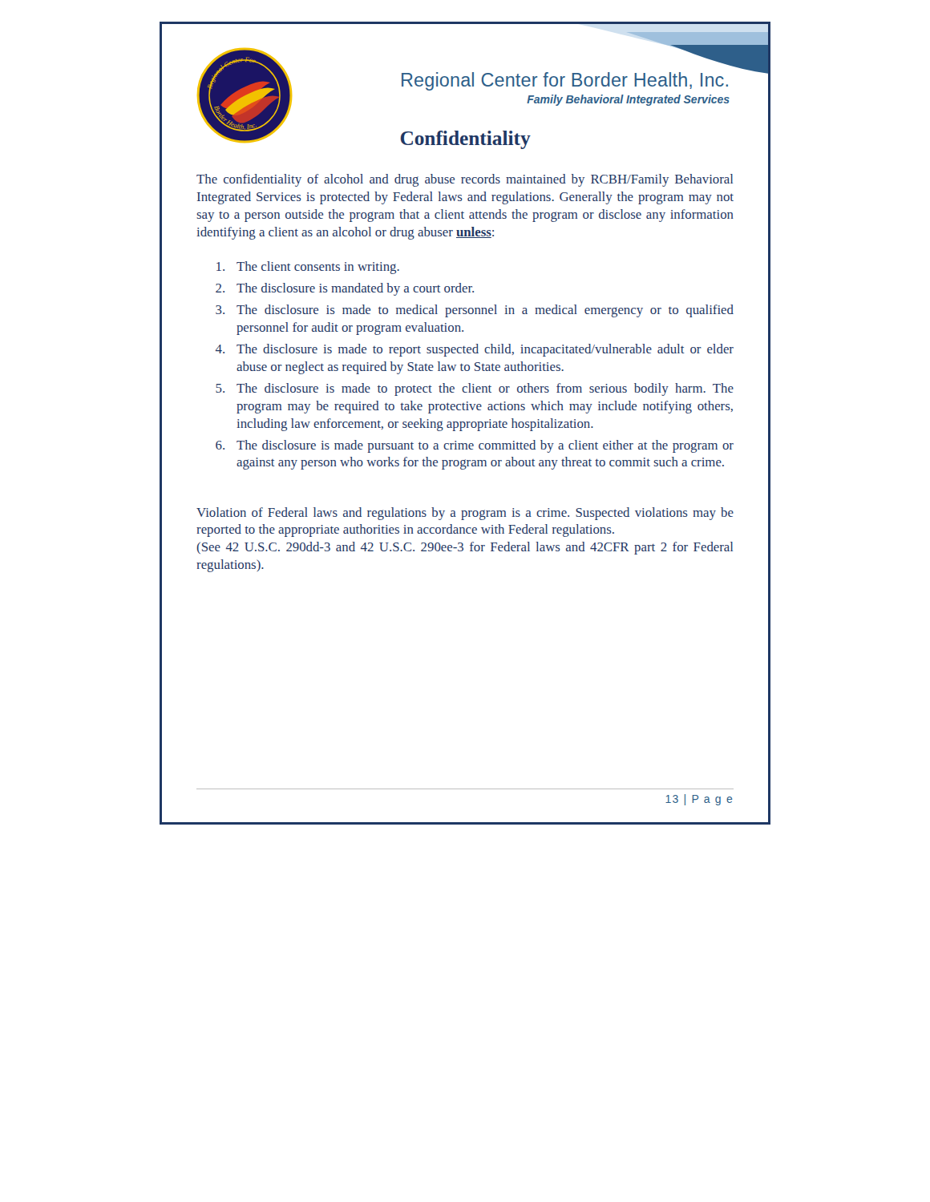Regional Center For Border Health, Inc.
Regional Center for Border Health, Inc.
Family Behavioral Integrated Services
Confidentiality
The confidentiality of alcohol and drug abuse records maintained by RCBH/Family Behavioral Integrated Services is protected by Federal laws and regulations. Generally the program may not say to a person outside the program that a client attends the program or disclose any information identifying a client as an alcohol or drug abuser unless:
The client consents in writing.
The disclosure is mandated by a court order.
The disclosure is made to medical personnel in a medical emergency or to qualified personnel for audit or program evaluation.
The disclosure is made to report suspected child, incapacitated/vulnerable adult or elder abuse or neglect as required by State law to State authorities.
The disclosure is made to protect the client or others from serious bodily harm. The program may be required to take protective actions which may include notifying others, including law enforcement, or seeking appropriate hospitalization.
The disclosure is made pursuant to a crime committed by a client either at the program or against any person who works for the program or about any threat to commit such a crime.
Violation of Federal laws and regulations by a program is a crime. Suspected violations may be reported to the appropriate authorities in accordance with Federal regulations.
(See 42 U.S.C. 290dd-3 and 42 U.S.C. 290ee-3 for Federal laws and 42CFR part 2 for Federal regulations).
13 | P a g e